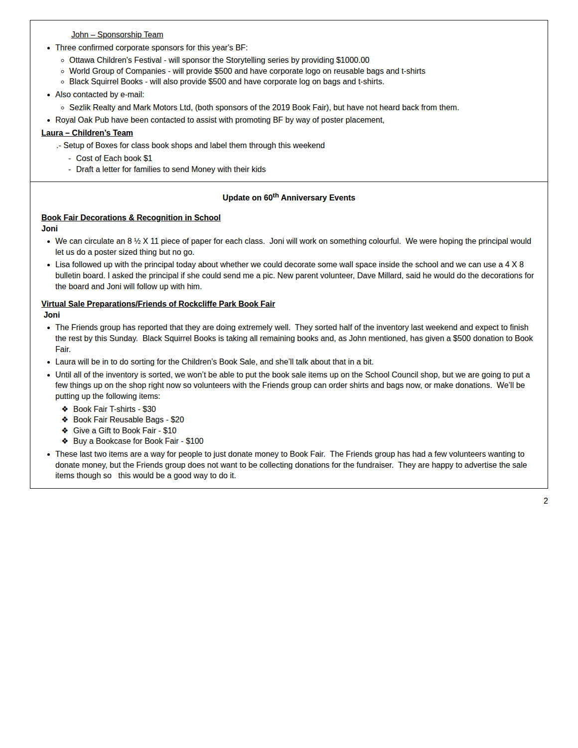John – Sponsorship Team
Three confirmed corporate sponsors for this year's BF:
Ottawa Children's Festival - will sponsor the Storytelling series by providing $1000.00
World Group of Companies - will provide $500 and have corporate logo on reusable bags and t-shirts
Black Squirrel Books - will also provide $500 and have corporate log on bags and t-shirts.
Also contacted by e-mail:
Sezlik Realty and Mark Motors Ltd, (both sponsors of the 2019 Book Fair), but have not heard back from them.
Royal Oak Pub have been contacted to assist with promoting BF by way of poster placement,
Laura – Children’s Team
.- Setup of Boxes for class book shops and label them through this weekend
Cost of Each book $1
Draft a letter for families to send Money with their kids
Update on 60th Anniversary Events
Book Fair Decorations & Recognition in School
Joni
We can circulate an 8 ½ X 11 piece of paper for each class. Joni will work on something colourful. We were hoping the principal would let us do a poster sized thing but no go.
Lisa followed up with the principal today about whether we could decorate some wall space inside the school and we can use a 4 X 8 bulletin board. I asked the principal if she could send me a pic. New parent volunteer, Dave Millard, said he would do the decorations for the board and Joni will follow up with him.
Virtual Sale Preparations/Friends of Rockcliffe Park Book Fair
Joni
The Friends group has reported that they are doing extremely well. They sorted half of the inventory last weekend and expect to finish the rest by this Sunday. Black Squirrel Books is taking all remaining books and, as John mentioned, has given a $500 donation to Book Fair.
Laura will be in to do sorting for the Children’s Book Sale, and she’ll talk about that in a bit.
Until all of the inventory is sorted, we won’t be able to put the book sale items up on the School Council shop, but we are going to put a few things up on the shop right now so volunteers with the Friends group can order shirts and bags now, or make donations. We’ll be putting up the following items:
Book Fair T-shirts - $30
Book Fair Reusable Bags - $20
Give a Gift to Book Fair - $10
Buy a Bookcase for Book Fair - $100
These last two items are a way for people to just donate money to Book Fair. The Friends group has had a few volunteers wanting to donate money, but the Friends group does not want to be collecting donations for the fundraiser. They are happy to advertise the sale items though so this would be a good way to do it.
2